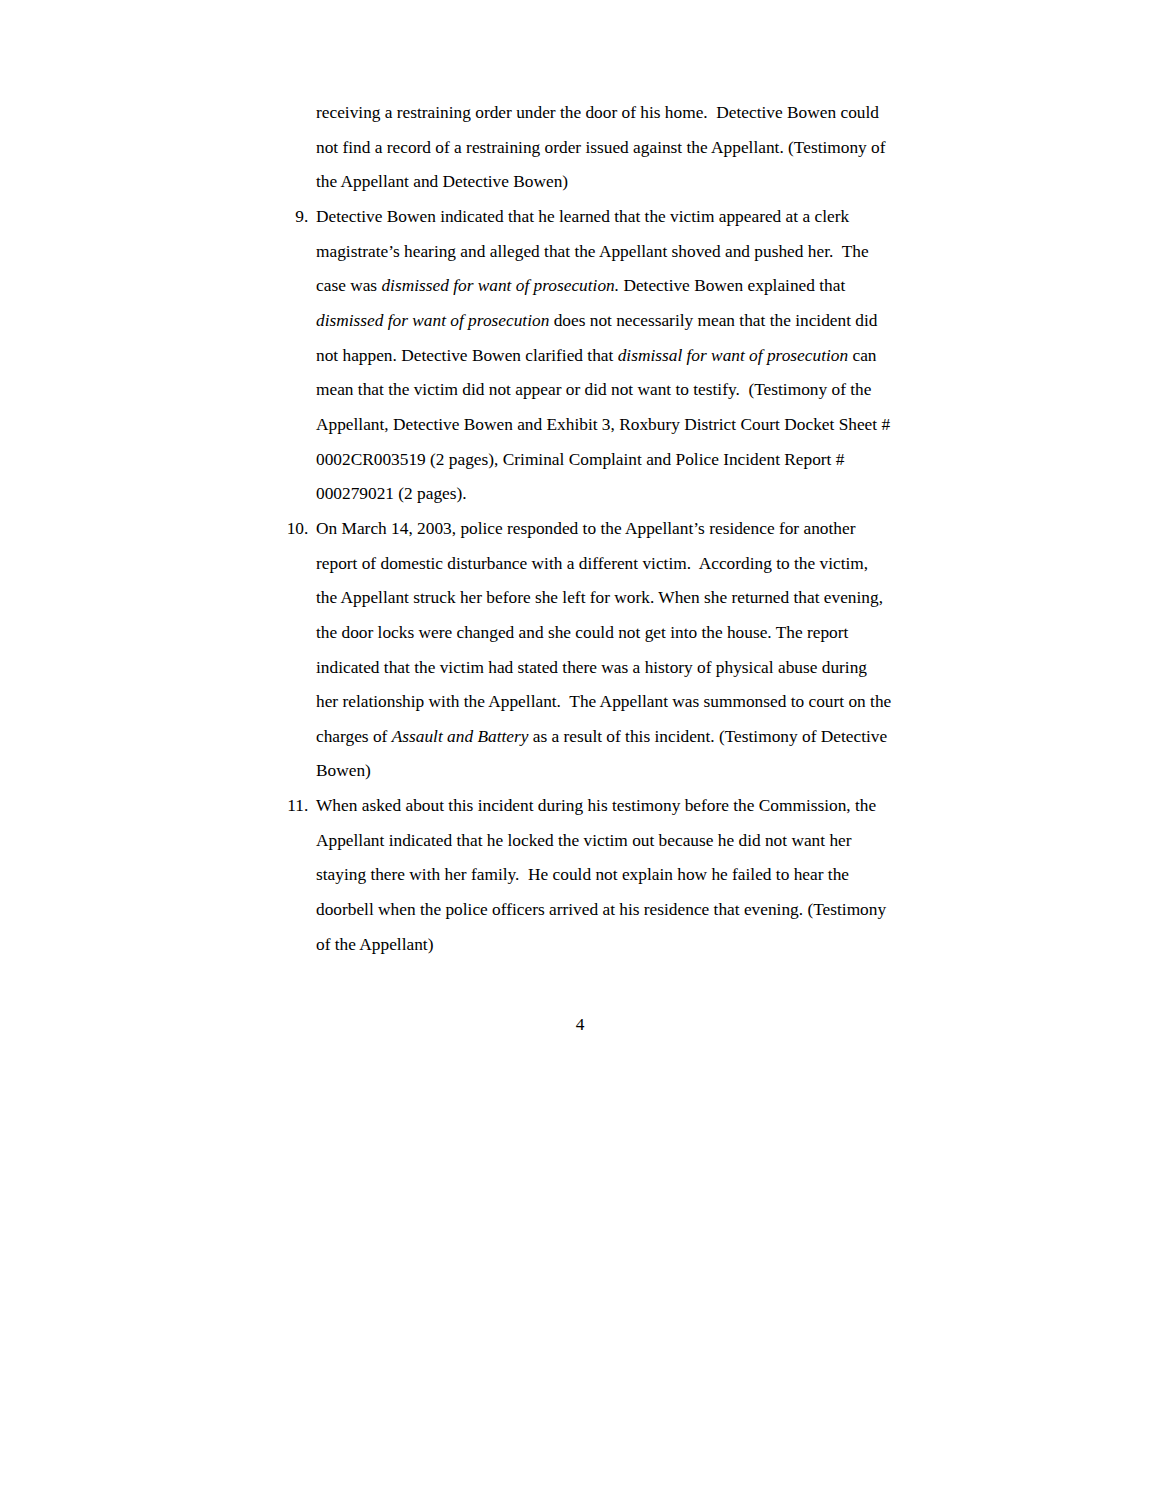receiving a restraining order under the door of his home. Detective Bowen could not find a record of a restraining order issued against the Appellant. (Testimony of the Appellant and Detective Bowen)
9. Detective Bowen indicated that he learned that the victim appeared at a clerk magistrate’s hearing and alleged that the Appellant shoved and pushed her. The case was dismissed for want of prosecution. Detective Bowen explained that dismissed for want of prosecution does not necessarily mean that the incident did not happen. Detective Bowen clarified that dismissal for want of prosecution can mean that the victim did not appear or did not want to testify. (Testimony of the Appellant, Detective Bowen and Exhibit 3, Roxbury District Court Docket Sheet # 0002CR003519 (2 pages), Criminal Complaint and Police Incident Report # 000279021 (2 pages).
10. On March 14, 2003, police responded to the Appellant’s residence for another report of domestic disturbance with a different victim. According to the victim, the Appellant struck her before she left for work. When she returned that evening, the door locks were changed and she could not get into the house. The report indicated that the victim had stated there was a history of physical abuse during her relationship with the Appellant. The Appellant was summonsed to court on the charges of Assault and Battery as a result of this incident. (Testimony of Detective Bowen)
11. When asked about this incident during his testimony before the Commission, the Appellant indicated that he locked the victim out because he did not want her staying there with her family. He could not explain how he failed to hear the doorbell when the police officers arrived at his residence that evening. (Testimony of the Appellant)
4